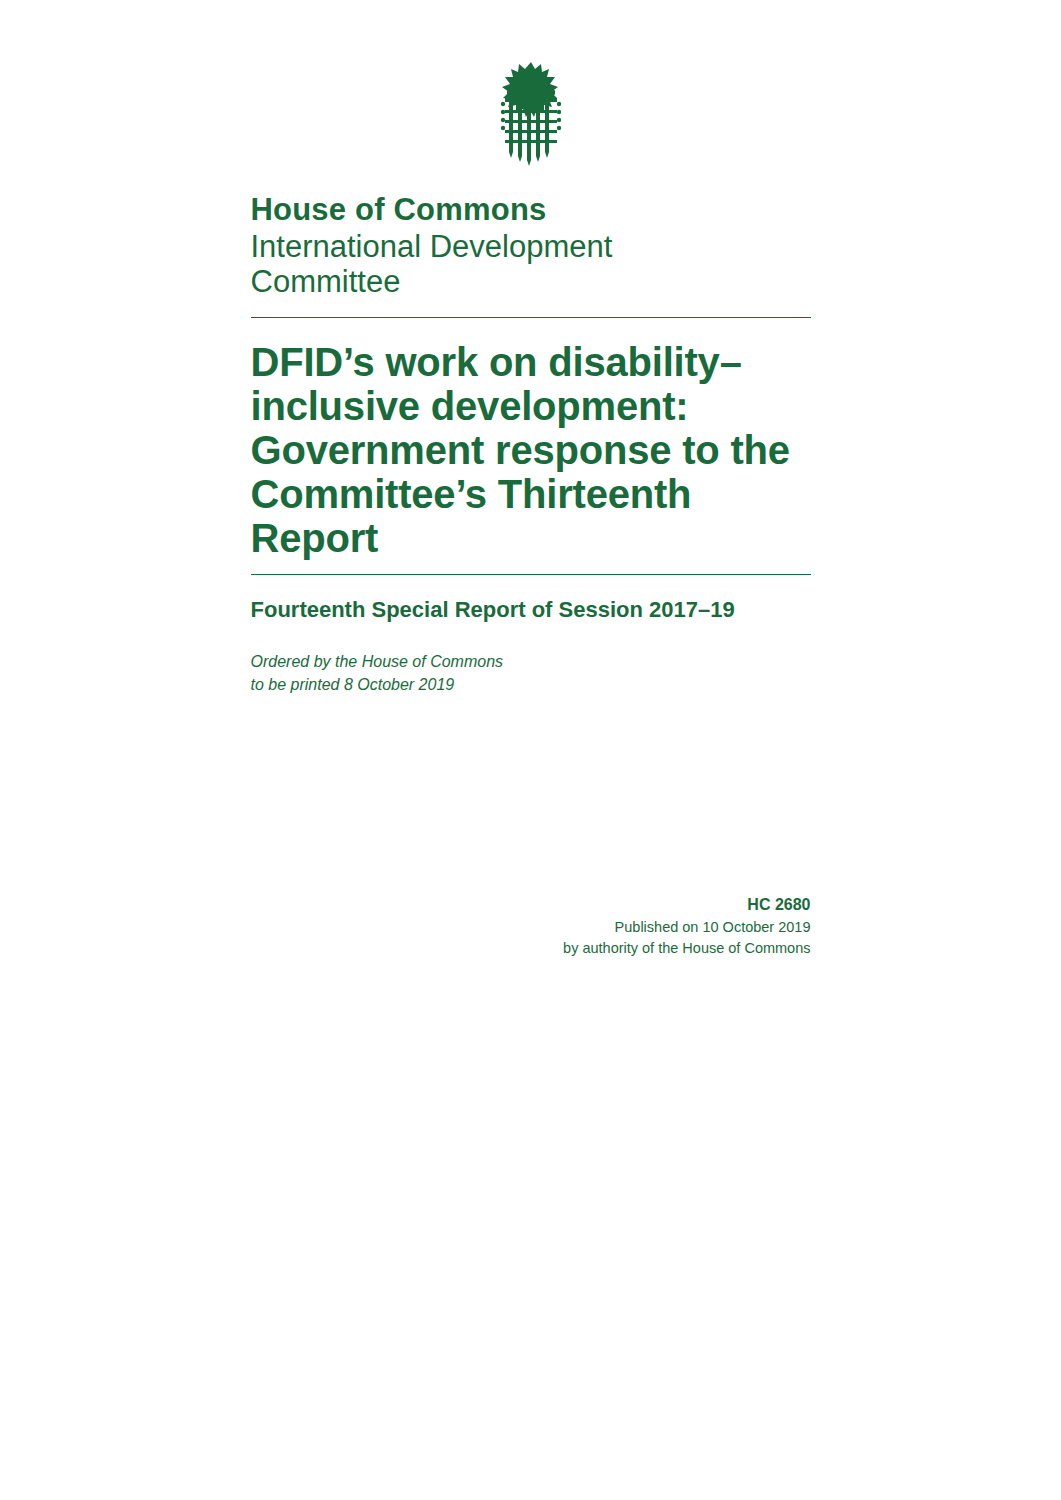House of Commons
International Development
Committee
DFID’s work on disability–inclusive development: Government response to the Committee’s Thirteenth Report
Fourteenth Special Report of Session 2017–19
Ordered by the House of Commons
to be printed 8 October 2019
HC 2680
Published on 10 October 2019
by authority of the House of Commons